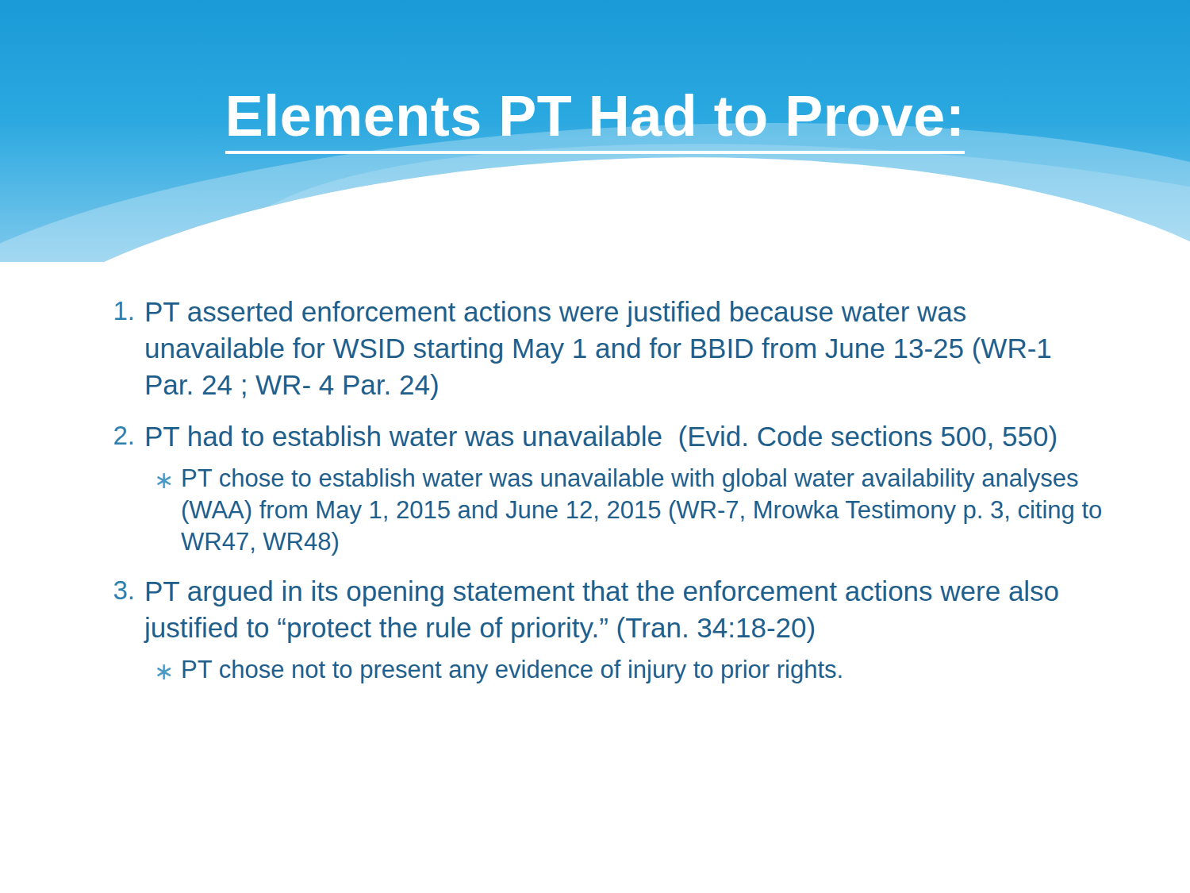Elements PT Had to Prove:
PT asserted enforcement actions were justified because water was unavailable for WSID starting May 1 and for BBID from June 13-25 (WR-1 Par. 24 ; WR- 4 Par. 24)
PT had to establish water was unavailable (Evid. Code sections 500, 550)
PT chose to establish water was unavailable with global water availability analyses (WAA) from May 1, 2015 and June 12, 2015 (WR-7, Mrowka Testimony p. 3, citing to WR47, WR48)
PT argued in its opening statement that the enforcement actions were also justified to “protect the rule of priority.” (Tran. 34:18-20)
PT chose not to present any evidence of injury to prior rights.